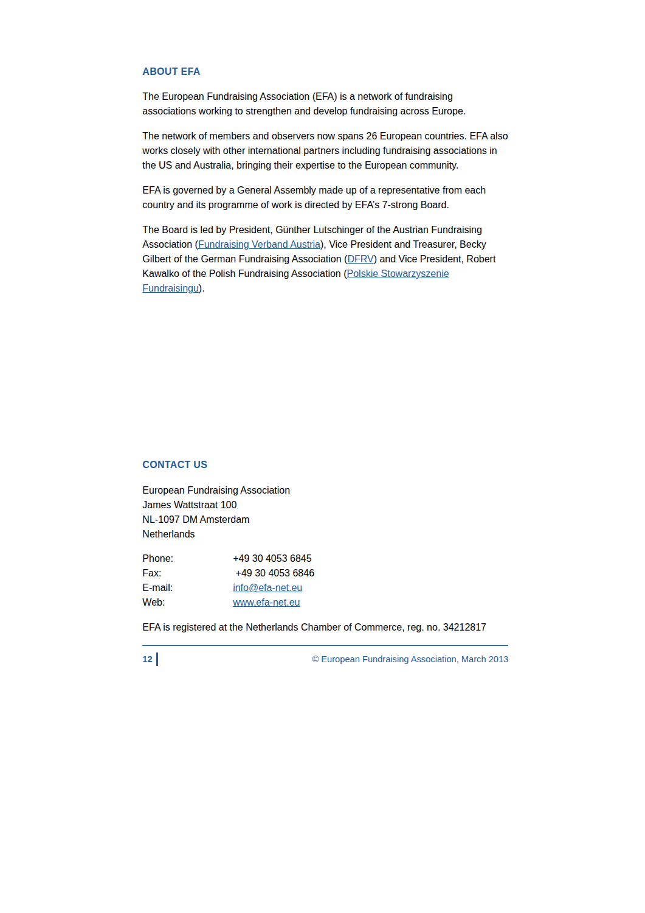ABOUT EFA
The European Fundraising Association (EFA) is a network of fundraising associations working to strengthen and develop fundraising across Europe.
The network of members and observers now spans 26 European countries. EFA also works closely with other international partners including fundraising associations in the US and Australia, bringing their expertise to the European community.
EFA is governed by a General Assembly made up of a representative from each country and its programme of work is directed by EFA’s 7-strong Board.
The Board is led by President, Günther Lutschinger of the Austrian Fundraising Association (Fundraising Verband Austria), Vice President and Treasurer, Becky Gilbert of the German Fundraising Association (DFRV) and Vice President, Robert Kawalko of the Polish Fundraising Association (Polskie Stowarzyszenie Fundraisingu).
CONTACT US
European Fundraising Association
James Wattstraat 100
NL-1097 DM Amsterdam
Netherlands
| Phone: | +49 30 4053 6845 |
| Fax: | +49 30 4053 6846 |
| E-mail: | info@efa-net.eu |
| Web: | www.efa-net.eu |
EFA is registered at the Netherlands Chamber of Commerce, reg. no. 34212817
12 © European Fundraising Association, March 2013